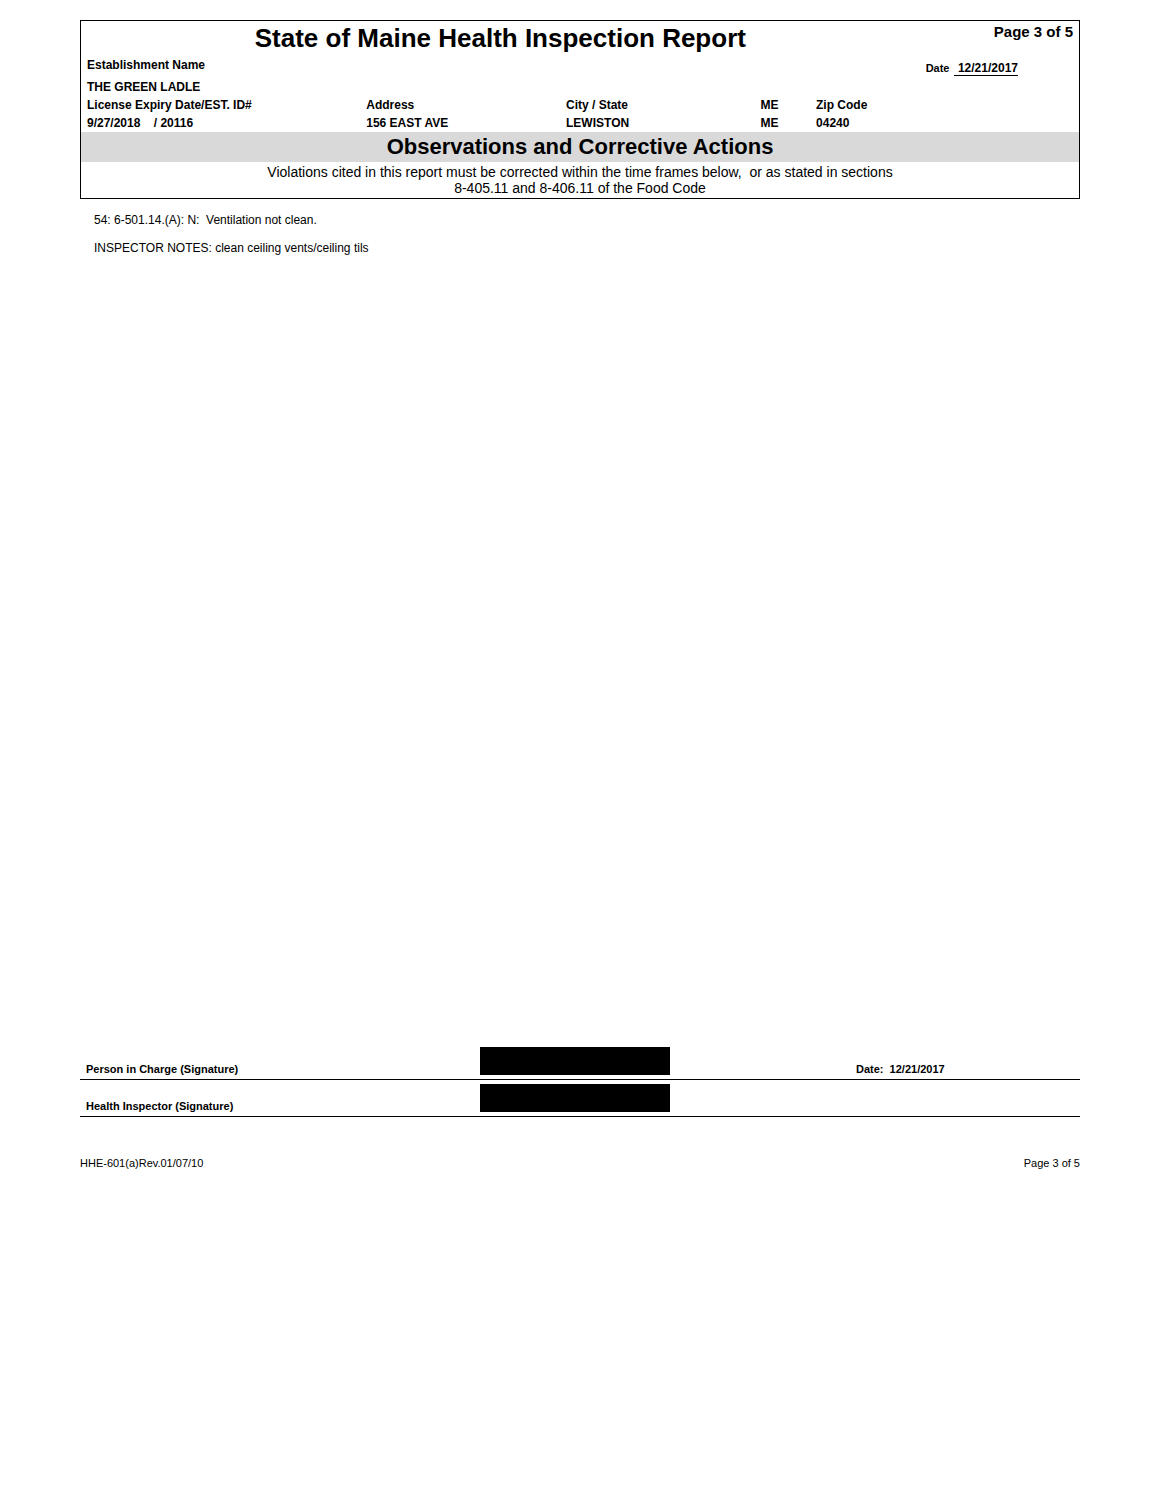| State of Maine Health Inspection Report | Page 3 of 5 |
| Establishment Name | Date 12/21/2017 |
| THE GREEN LADLE | |
| License Expiry Date/EST. ID# | Address | City / State ME Zip Code | |
| 9/27/2018 / 20116 | 156 EAST AVE | LEWISTON ME 04240 | |
| Observations and Corrective Actions |
| Violations cited in this report must be corrected within the time frames below, or as stated in sections 8-405.11 and 8-406.11 of the Food Code |
54: 6-501.14.(A): N: Ventilation not clean.
INSPECTOR NOTES: clean ceiling vents/ceiling tils
| Person in Charge (Signature) | | Date: 12/21/2017 |
| Health Inspector (Signature) | | |
HHE-601(a)Rev.01/07/10
Page 3 of 5